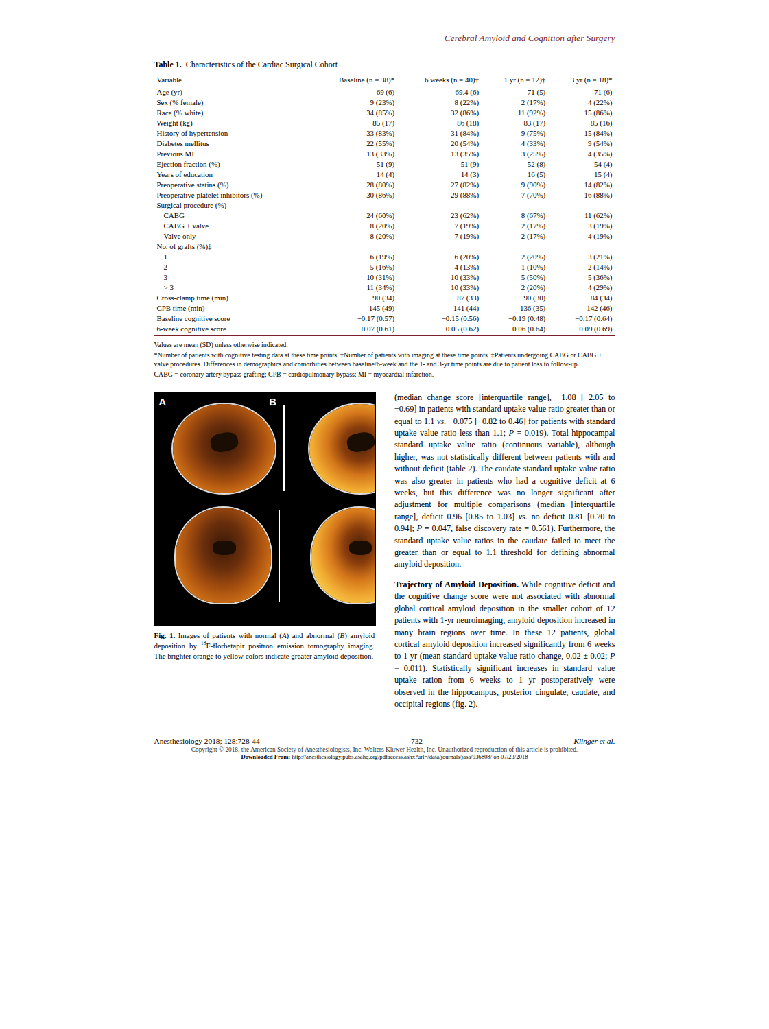Cerebral Amyloid and Cognition after Surgery
Table 1. Characteristics of the Cardiac Surgical Cohort
| Variable | Baseline (n = 38)* | 6 weeks (n = 40)† | 1 yr (n = 12)† | 3 yr (n = 18)* |
| --- | --- | --- | --- | --- |
| Age (yr) | 69 (6) | 69.4 (6) | 71 (5) | 71 (6) |
| Sex (% female) | 9 (23%) | 8 (22%) | 2 (17%) | 4 (22%) |
| Race (% white) | 34 (85%) | 32 (86%) | 11 (92%) | 15 (86%) |
| Weight (kg) | 85 (17) | 86 (18) | 83 (17) | 85 (16) |
| History of hypertension | 33 (83%) | 31 (84%) | 9 (75%) | 15 (84%) |
| Diabetes mellitus | 22 (55%) | 20 (54%) | 4 (33%) | 9 (54%) |
| Previous MI | 13 (33%) | 13 (35%) | 3 (25%) | 4 (35%) |
| Ejection fraction (%) | 51 (9) | 51 (9) | 52 (8) | 54 (4) |
| Years of education | 14 (4) | 14 (3) | 16 (5) | 15 (4) |
| Preoperative statins (%) | 28 (80%) | 27 (82%) | 9 (90%) | 14 (82%) |
| Preoperative platelet inhibitors (%) | 30 (86%) | 29 (88%) | 7 (70%) | 16 (88%) |
| Surgical procedure (%) | | | | |
| CABG | 24 (60%) | 23 (62%) | 8 (67%) | 11 (62%) |
| CABG + valve | 8 (20%) | 7 (19%) | 2 (17%) | 3 (19%) |
| Valve only | 8 (20%) | 7 (19%) | 2 (17%) | 4 (19%) |
| No. of grafts (%)‡ | | | | |
| 1 | 6 (19%) | 6 (20%) | 2 (20%) | 3 (21%) |
| 2 | 5 (16%) | 4 (13%) | 1 (10%) | 2 (14%) |
| 3 | 10 (31%) | 10 (33%) | 5 (50%) | 5 (36%) |
| > 3 | 11 (34%) | 10 (33%) | 2 (20%) | 4 (29%) |
| Cross-clamp time (min) | 90 (34) | 87 (33) | 90 (30) | 84 (34) |
| CPB time (min) | 145 (49) | 141 (44) | 136 (35) | 142 (46) |
| Baseline cognitive score | −0.17 (0.57) | −0.15 (0.56) | −0.19 (0.48) | −0.17 (0.64) |
| 6-week cognitive score | −0.07 (0.61) | −0.05 (0.62) | −0.06 (0.64) | −0.09 (0.69) |
Values are mean (SD) unless otherwise indicated.
*Number of patients with cognitive testing data at these time points. †Number of patients with imaging at these time points. ‡Patients undergoing CABG or CABG + valve procedures. Differences in demographics and comorbities between baseline/6-week and the 1- and 3-yr time points are due to patient loss to follow-up.
CABG = coronary artery bypass grafting; CPB = cardiopulmonary bypass; MI = myocardial infarction.
A B
Fig. 1. Images of patients with normal (A) and abnormal (B) amyloid deposition by 18F-florbetapir positron emission tomography imaging. The brighter orange to yellow colors indicate greater amyloid deposition.
(median change score [interquartile range], −1.08 [−2.05 to −0.69] in patients with standard uptake value ratio greater than or equal to 1.1 vs. −0.075 [−0.82 to 0.46] for patients with standard uptake value ratio less than 1.1; P = 0.019). Total hippocampal standard uptake value ratio (continuous variable), although higher, was not statistically different between patients with and without deficit (table 2). The caudate standard uptake value ratio was also greater in patients who had a cognitive deficit at 6 weeks, but this difference was no longer significant after adjustment for multiple comparisons (median [interquartile range], deficit 0.96 [0.85 to 1.03] vs. no deficit 0.81 [0.70 to 0.94]; P = 0.047, false discovery rate = 0.561). Furthermore, the standard uptake value ratios in the caudate failed to meet the greater than or equal to 1.1 threshold for defining abnormal amyloid deposition.
Trajectory of Amyloid Deposition. While cognitive deficit and the cognitive change score were not associated with abnormal global cortical amyloid deposition in the smaller cohort of 12 patients with 1-yr neuroimaging, amyloid deposition increased in many brain regions over time. In these 12 patients, global cortical amyloid deposition increased significantly from 6 weeks to 1 yr (mean standard uptake value ratio change, 0.02 ± 0.02; P = 0.011). Statistically significant increases in standard value uptake ration from 6 weeks to 1 yr postoperatively were observed in the hippocampus, posterior cingulate, caudate, and occipital regions (fig. 2).
Anesthesiology 2018; 128:728-44
732
Klinger et al.
Copyright © 2018, the American Society of Anesthesiologists, Inc. Wolters Kluwer Health, Inc. Unauthorized reproduction of this article is prohibited.
Downloaded From: http://anesthesiology.pubs.asahq.org/pdfaccess.ashx?url=/data/journals/jasa/936808/ on 07/23/2018